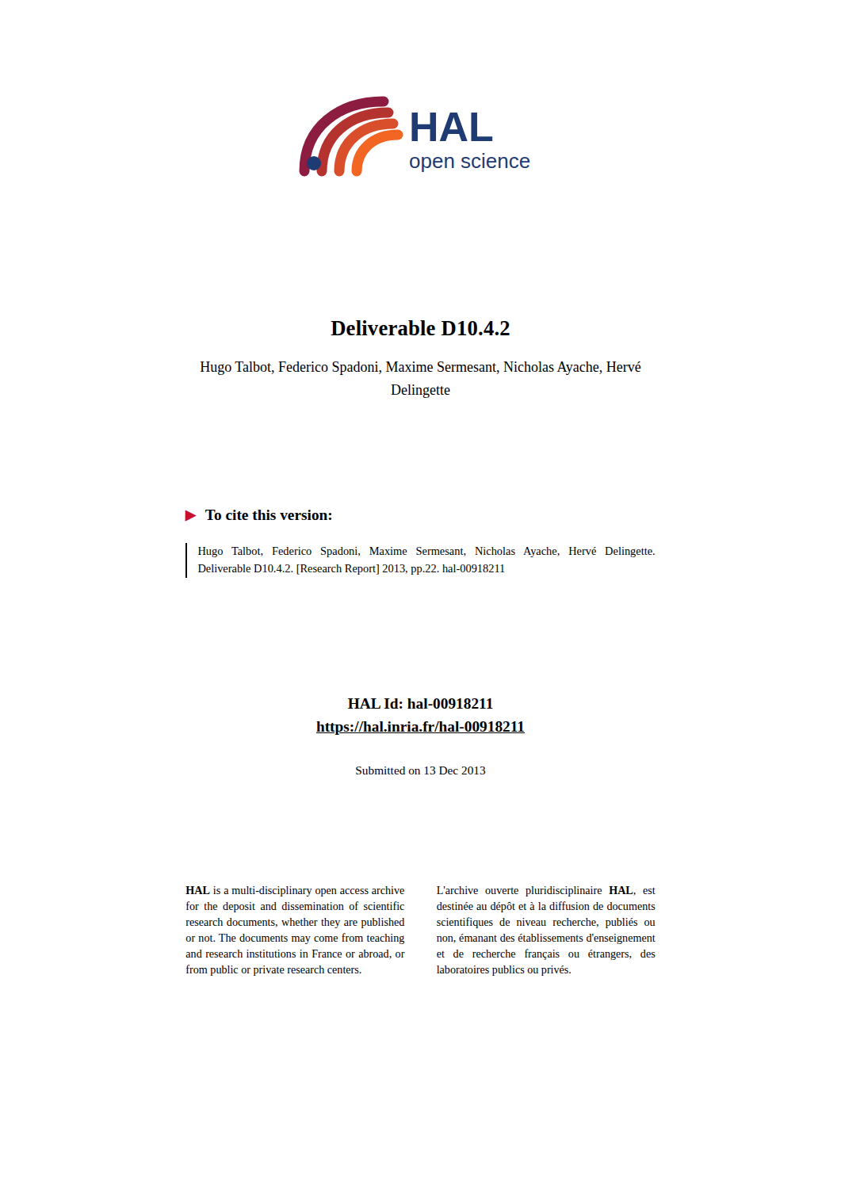HAL open science HAL open science
Deliverable D10.4.2
Hugo Talbot, Federico Spadoni, Maxime Sermesant, Nicholas Ayache, Hervé
Delingette
▶To cite this version:
Hugo Talbot, Federico Spadoni, Maxime Sermesant, Nicholas Ayache, Hervé Delingette. Deliverable D10.4.2. [Research Report] 2013, pp.22. hal-00918211
HAL Id: hal-00918211
https://hal.inria.fr/hal-00918211
Submitted on 13 Dec 2013
HAL is a multi-disciplinary open access archive for the deposit and dissemination of scientific research documents, whether they are published or not. The documents may come from teaching and research institutions in France or abroad, or from public or private research centers.
L'archive ouverte pluridisciplinaire HAL, est destinée au dépôt et à la diffusion de documents scientifiques de niveau recherche, publiés ou non, émanant des établissements d'enseignement et de recherche français ou étrangers, des laboratoires publics ou privés.